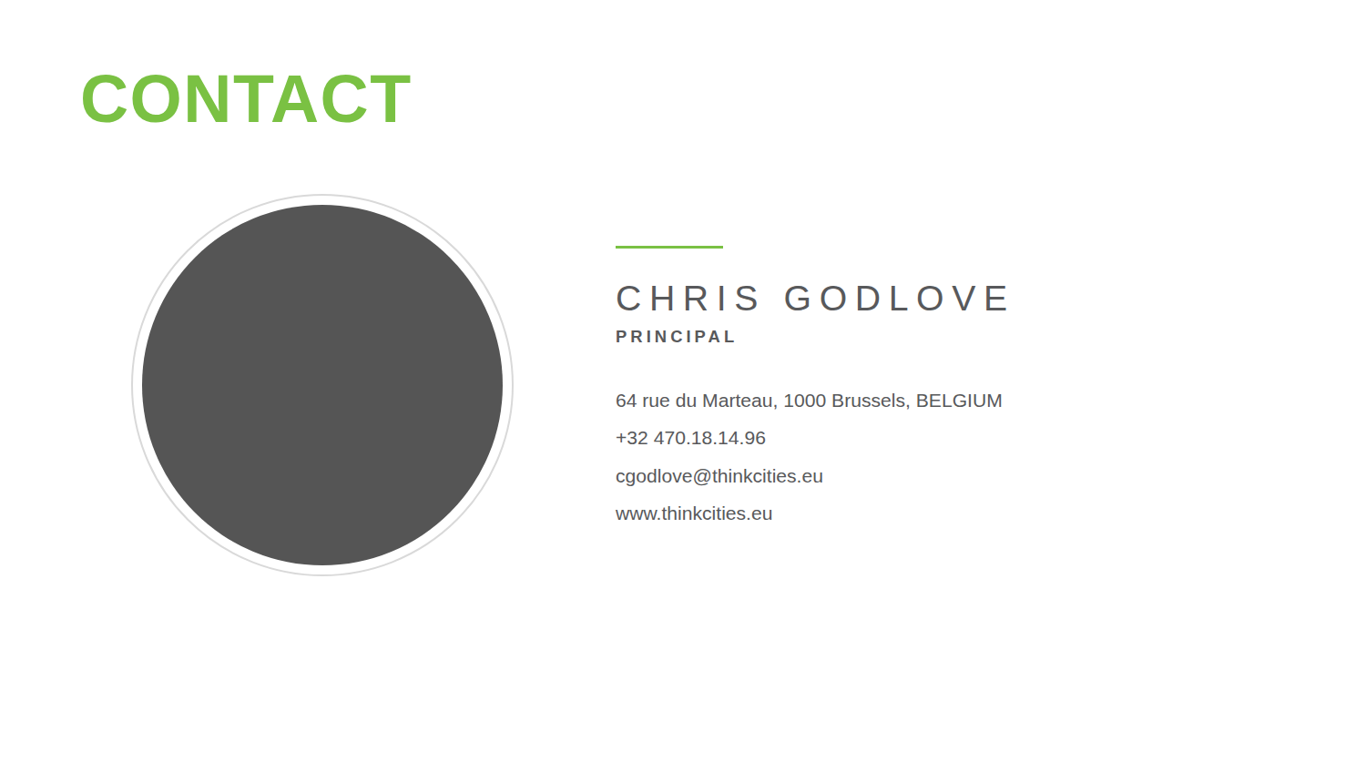CONTACT
Chris Godlove
Principal
64 rue du Marteau, 1000 Brussels, BELGIUM
+32 470.18.14.96
cgodlove@thinkcities.eu
www.thinkcities.eu